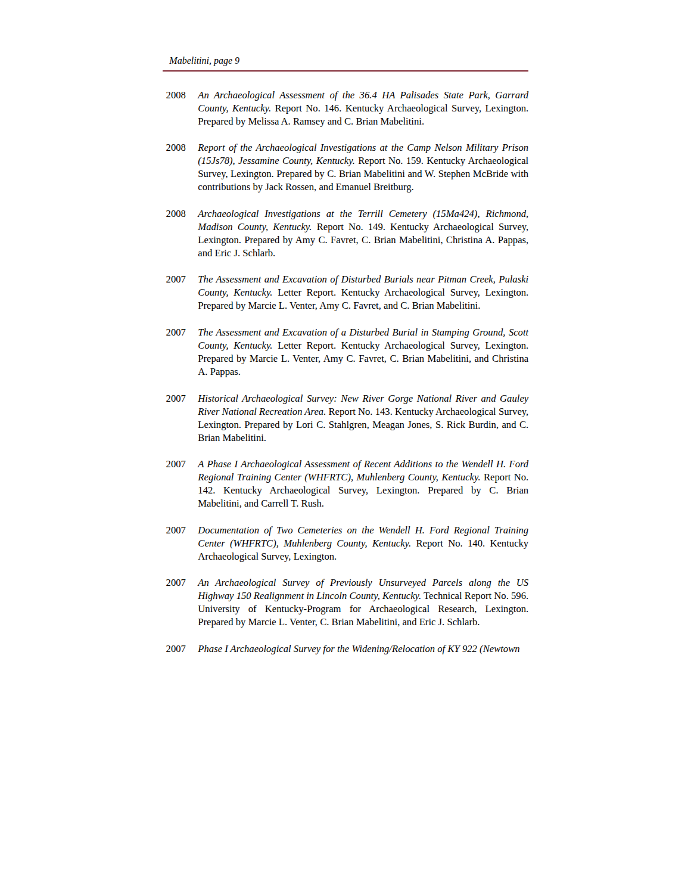Mabelitini, page 9
2008
An Archaeological Assessment of the 36.4 HA Palisades State Park, Garrard County, Kentucky. Report No. 146. Kentucky Archaeological Survey, Lexington. Prepared by Melissa A. Ramsey and C. Brian Mabelitini.
2008
Report of the Archaeological Investigations at the Camp Nelson Military Prison (15Js78), Jessamine County, Kentucky. Report No. 159. Kentucky Archaeological Survey, Lexington. Prepared by C. Brian Mabelitini and W. Stephen McBride with contributions by Jack Rossen, and Emanuel Breitburg.
2008
Archaeological Investigations at the Terrill Cemetery (15Ma424), Richmond, Madison County, Kentucky. Report No. 149. Kentucky Archaeological Survey, Lexington. Prepared by Amy C. Favret, C. Brian Mabelitini, Christina A. Pappas, and Eric J. Schlarb.
2007
The Assessment and Excavation of Disturbed Burials near Pitman Creek, Pulaski County, Kentucky. Letter Report. Kentucky Archaeological Survey, Lexington. Prepared by Marcie L. Venter, Amy C. Favret, and C. Brian Mabelitini.
2007
The Assessment and Excavation of a Disturbed Burial in Stamping Ground, Scott County, Kentucky. Letter Report. Kentucky Archaeological Survey, Lexington. Prepared by Marcie L. Venter, Amy C. Favret, C. Brian Mabelitini, and Christina A. Pappas.
2007
Historical Archaeological Survey: New River Gorge National River and Gauley River National Recreation Area. Report No. 143. Kentucky Archaeological Survey, Lexington. Prepared by Lori C. Stahlgren, Meagan Jones, S. Rick Burdin, and C. Brian Mabelitini.
2007
A Phase I Archaeological Assessment of Recent Additions to the Wendell H. Ford Regional Training Center (WHFRTC), Muhlenberg County, Kentucky. Report No. 142. Kentucky Archaeological Survey, Lexington. Prepared by C. Brian Mabelitini, and Carrell T. Rush.
2007
Documentation of Two Cemeteries on the Wendell H. Ford Regional Training Center (WHFRTC), Muhlenberg County, Kentucky. Report No. 140. Kentucky Archaeological Survey, Lexington.
2007
An Archaeological Survey of Previously Unsurveyed Parcels along the US Highway 150 Realignment in Lincoln County, Kentucky. Technical Report No. 596. University of Kentucky-Program for Archaeological Research, Lexington. Prepared by Marcie L. Venter, C. Brian Mabelitini, and Eric J. Schlarb.
2007
Phase I Archaeological Survey for the Widening/Relocation of KY 922 (Newtown